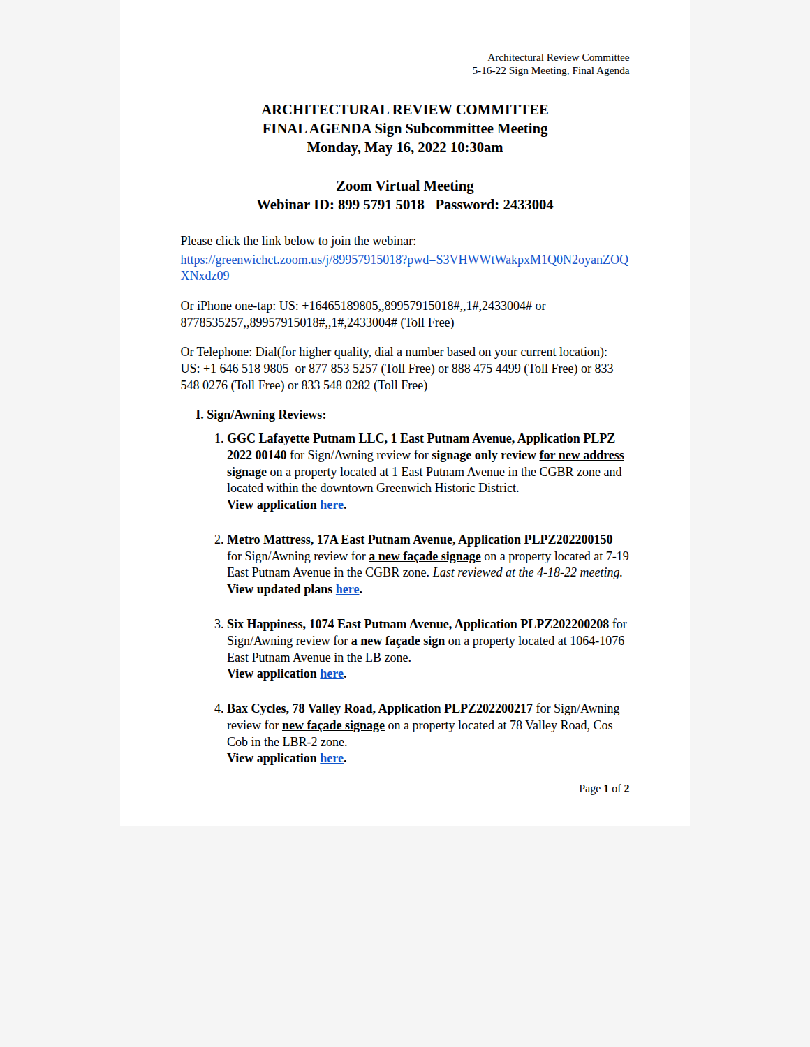Architectural Review Committee
5-16-22 Sign Meeting, Final Agenda
ARCHITECTURAL REVIEW COMMITTEE
FINAL AGENDA Sign Subcommittee Meeting
Monday, May 16, 2022 10:30am
Zoom Virtual Meeting
Webinar ID: 899 5791 5018 Password: 2433004
Please click the link below to join the webinar:
https://greenwichct.zoom.us/j/89957915018?pwd=S3VHWWtWakpxM1Q0N2oyanZOQXNxdz09
Or iPhone one-tap: US: +16465189805,,89957915018#,,1#,2433004# or 8778535257,,89957915018#,,1#,2433004# (Toll Free)
Or Telephone: Dial(for higher quality, dial a number based on your current location): US: +1 646 518 9805 or 877 853 5257 (Toll Free) or 888 475 4499 (Toll Free) or 833 548 0276 (Toll Free) or 833 548 0282 (Toll Free)
Sign/Awning Reviews:
GGC Lafayette Putnam LLC, 1 East Putnam Avenue, Application PLPZ 2022 00140 for Sign/Awning review for signage only review for new address signage on a property located at 1 East Putnam Avenue in the CGBR zone and located within the downtown Greenwich Historic District.
View application here.
Metro Mattress, 17A East Putnam Avenue, Application PLPZ202200150 for Sign/Awning review for a new façade signage on a property located at 7-19 East Putnam Avenue in the CGBR zone. Last reviewed at the 4-18-22 meeting.
View updated plans here.
Six Happiness, 1074 East Putnam Avenue, Application PLPZ202200208 for Sign/Awning review for a new façade sign on a property located at 1064-1076 East Putnam Avenue in the LB zone.
View application here.
Bax Cycles, 78 Valley Road, Application PLPZ202200217 for Sign/Awning review for new façade signage on a property located at 78 Valley Road, Cos Cob in the LBR-2 zone.
View application here.
Page 1 of 2